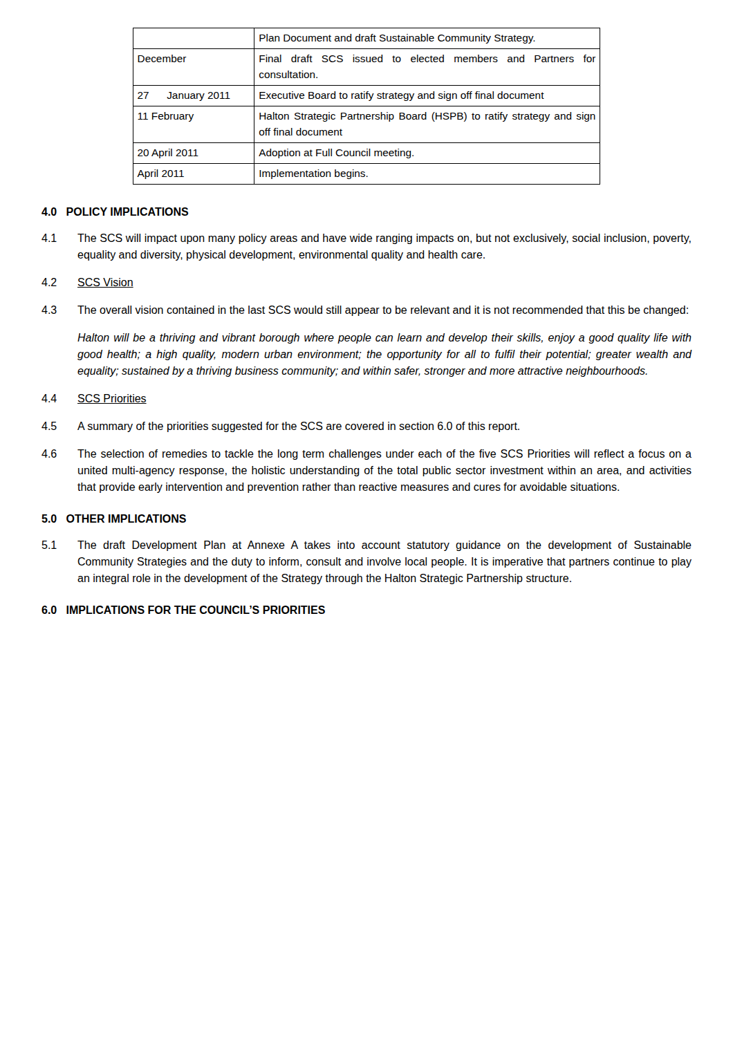| | Plan Document and draft Sustainable Community Strategy. |
| December | Final draft SCS issued to elected members and Partners for consultation. |
| 27 January 2011 | Executive Board to ratify strategy and sign off final document |
| 11 February | Halton Strategic Partnership Board (HSPB) to ratify strategy and sign off final document |
| 20 April 2011 | Adoption at Full Council meeting. |
| April 2011 | Implementation begins. |
4.0 POLICY IMPLICATIONS
4.1
The SCS will impact upon many policy areas and have wide ranging impacts on, but not exclusively, social inclusion, poverty, equality and diversity, physical development, environmental quality and health care.
4.2
SCS Vision
4.3
The overall vision contained in the last SCS would still appear to be relevant and it is not recommended that this be changed:
Halton will be a thriving and vibrant borough where people can learn and develop their skills, enjoy a good quality life with good health; a high quality, modern urban environment; the opportunity for all to fulfil their potential; greater wealth and equality; sustained by a thriving business community; and within safer, stronger and more attractive neighbourhoods.
4.4
SCS Priorities
4.5
A summary of the priorities suggested for the SCS are covered in section 6.0 of this report.
4.6
The selection of remedies to tackle the long term challenges under each of the five SCS Priorities will reflect a focus on a united multi-agency response, the holistic understanding of the total public sector investment within an area, and activities that provide early intervention and prevention rather than reactive measures and cures for avoidable situations.
5.0 OTHER IMPLICATIONS
5.1
The draft Development Plan at Annexe A takes into account statutory guidance on the development of Sustainable Community Strategies and the duty to inform, consult and involve local people. It is imperative that partners continue to play an integral role in the development of the Strategy through the Halton Strategic Partnership structure.
6.0 IMPLICATIONS FOR THE COUNCIL’S PRIORITIES